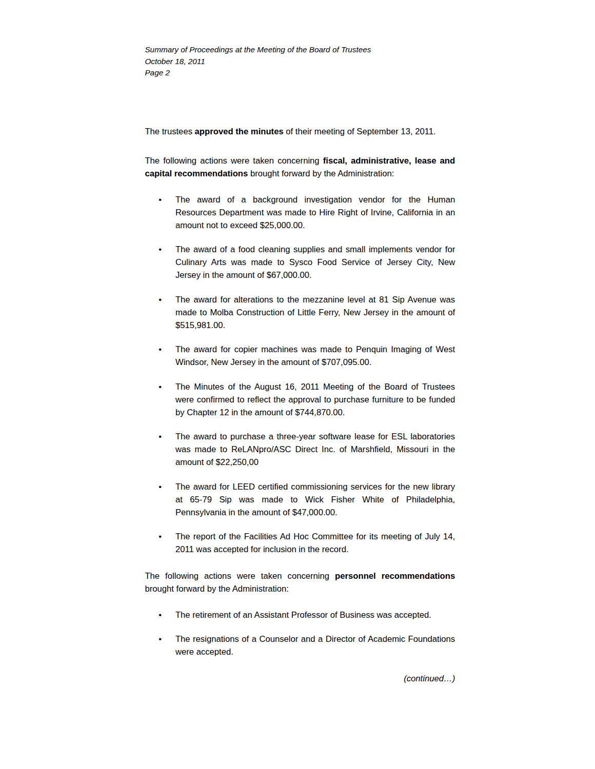Summary of Proceedings at the Meeting of the Board of Trustees
October 18, 2011
Page 2
The trustees approved the minutes of their meeting of September 13, 2011.
The following actions were taken concerning fiscal, administrative, lease and capital recommendations brought forward by the Administration:
The award of a background investigation vendor for the Human Resources Department was made to Hire Right of Irvine, California in an amount not to exceed $25,000.00.
The award of a food cleaning supplies and small implements vendor for Culinary Arts was made to Sysco Food Service of Jersey City, New Jersey in the amount of $67,000.00.
The award for alterations to the mezzanine level at 81 Sip Avenue was made to Molba Construction of Little Ferry, New Jersey in the amount of $515,981.00.
The award for copier machines was made to Penquin Imaging of West Windsor, New Jersey in the amount of $707,095.00.
The Minutes of the August 16, 2011 Meeting of the Board of Trustees were confirmed to reflect the approval to purchase furniture to be funded by Chapter 12 in the amount of $744,870.00.
The award to purchase a three-year software lease for ESL laboratories was made to ReLANpro/ASC Direct Inc. of Marshfield, Missouri in the amount of $22,250,00
The award for LEED certified commissioning services for the new library at 65-79 Sip was made to Wick Fisher White of Philadelphia, Pennsylvania in the amount of $47,000.00.
The report of the Facilities Ad Hoc Committee for its meeting of July 14, 2011 was accepted for inclusion in the record.
The following actions were taken concerning personnel recommendations brought forward by the Administration:
The retirement of an Assistant Professor of Business was accepted.
The resignations of a Counselor and a Director of Academic Foundations were accepted.
(continued…)